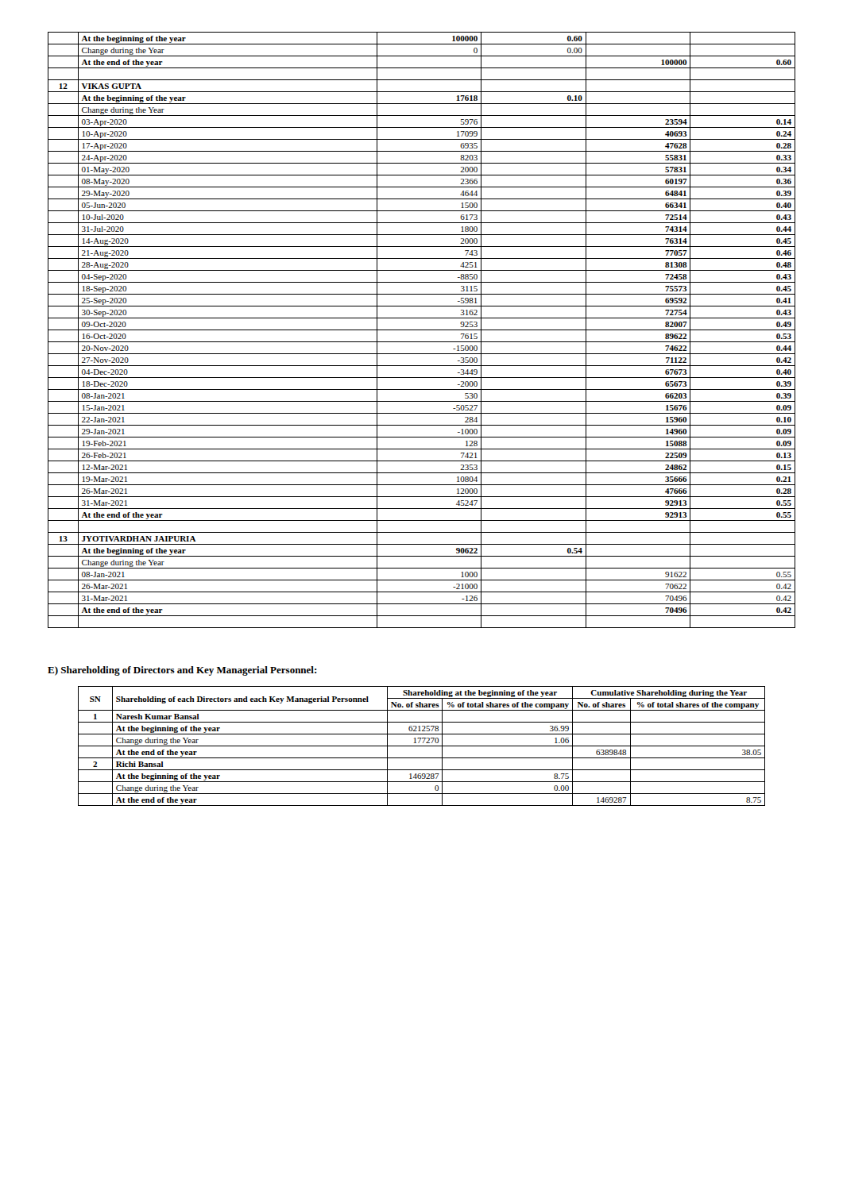| | At the beginning of the year | 100000 | 0.60 | | |
| | Change during the Year | 0 | 0.00 | | |
| | At the end of the year | | | 100000 | 0.60 |
| 12 | VIKAS GUPTA | | | | |
| | At the beginning of the year | 17618 | 0.10 | | |
| | Change during the Year | | | | |
| | 03-Apr-2020 | 5976 | | 23594 | 0.14 |
| | 10-Apr-2020 | 17099 | | 40693 | 0.24 |
| | 17-Apr-2020 | 6935 | | 47628 | 0.28 |
| | 24-Apr-2020 | 8203 | | 55831 | 0.33 |
| | 01-May-2020 | 2000 | | 57831 | 0.34 |
| | 08-May-2020 | 2366 | | 60197 | 0.36 |
| | 29-May-2020 | 4644 | | 64841 | 0.39 |
| | 05-Jun-2020 | 1500 | | 66341 | 0.40 |
| | 10-Jul-2020 | 6173 | | 72514 | 0.43 |
| | 31-Jul-2020 | 1800 | | 74314 | 0.44 |
| | 14-Aug-2020 | 2000 | | 76314 | 0.45 |
| | 21-Aug-2020 | 743 | | 77057 | 0.46 |
| | 28-Aug-2020 | 4251 | | 81308 | 0.48 |
| | 04-Sep-2020 | -8850 | | 72458 | 0.43 |
| | 18-Sep-2020 | 3115 | | 75573 | 0.45 |
| | 25-Sep-2020 | -5981 | | 69592 | 0.41 |
| | 30-Sep-2020 | 3162 | | 72754 | 0.43 |
| | 09-Oct-2020 | 9253 | | 82007 | 0.49 |
| | 16-Oct-2020 | 7615 | | 89622 | 0.53 |
| | 20-Nov-2020 | -15000 | | 74622 | 0.44 |
| | 27-Nov-2020 | -3500 | | 71122 | 0.42 |
| | 04-Dec-2020 | -3449 | | 67673 | 0.40 |
| | 18-Dec-2020 | -2000 | | 65673 | 0.39 |
| | 08-Jan-2021 | 530 | | 66203 | 0.39 |
| | 15-Jan-2021 | -50527 | | 15676 | 0.09 |
| | 22-Jan-2021 | 284 | | 15960 | 0.10 |
| | 29-Jan-2021 | -1000 | | 14960 | 0.09 |
| | 19-Feb-2021 | 128 | | 15088 | 0.09 |
| | 26-Feb-2021 | 7421 | | 22509 | 0.13 |
| | 12-Mar-2021 | 2353 | | 24862 | 0.15 |
| | 19-Mar-2021 | 10804 | | 35666 | 0.21 |
| | 26-Mar-2021 | 12000 | | 47666 | 0.28 |
| | 31-Mar-2021 | 45247 | | 92913 | 0.55 |
| | At the end of the year | | | 92913 | 0.55 |
| 13 | JYOTIVARDHAN JAIPURIA | | | | |
| | At the beginning of the year | 90622 | 0.54 | | |
| | Change during the Year | | | | |
| | 08-Jan-2021 | 1000 | | 91622 | 0.55 |
| | 26-Mar-2021 | -21000 | | 70622 | 0.42 |
| | 31-Mar-2021 | -126 | | 70496 | 0.42 |
| | At the end of the year | | | 70496 | 0.42 |
E) Shareholding of Directors and Key Managerial Personnel:
| SN | Shareholding of each Directors and each Key Managerial Personnel | Shareholding at the beginning of the year | Cumulative Shareholding during the Year |
| --- | --- | --- | --- |
| No. of shares | % of total shares of the company | No. of shares | % of total shares of the company |
| 1 | Naresh Kumar Bansal | | | | |
| | At the beginning of the year | 6212578 | 36.99 | | |
| | Change during the Year | 177270 | 1.06 | | |
| | At the end of the year | | | 6389848 | 38.05 |
| 2 | Richi Bansal | | | | |
| | At the beginning of the year | 1469287 | 8.75 | | |
| | Change during the Year | 0 | 0.00 | | |
| | At the end of the year | | | 1469287 | 8.75 |